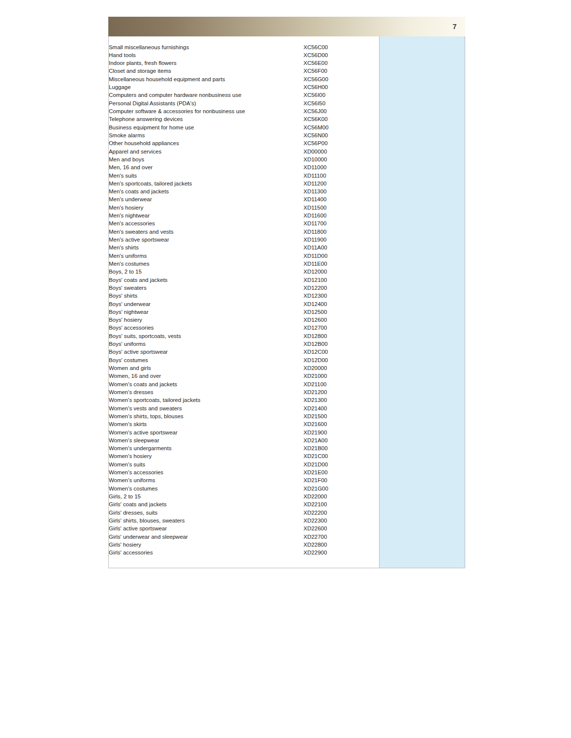7
| Small miscellaneous furnishings | XC56C00 |
| Hand tools | XC56D00 |
| Indoor plants, fresh flowers | XC56E00 |
| Closet and storage items | XC56F00 |
| Miscellaneous household equipment and parts | XC56G00 |
| Luggage | XC56H00 |
| Computers and computer hardware nonbusiness use | XC56I00 |
| Personal Digital Assistants (PDA's) | XC56I50 |
| Computer software & accessories for nonbusiness use | XC56J00 |
| Telephone answering devices | XC56K00 |
| Business equipment for home use | XC56M00 |
| Smoke alarms | XC56N00 |
| Other household appliances | XC56P00 |
| Apparel and services | XD00000 |
| Men and boys | XD10000 |
| Men, 16 and over | XD11000 |
| Men's suits | XD11100 |
| Men's sportcoats, tailored jackets | XD11200 |
| Men's coats and jackets | XD11300 |
| Men's underwear | XD11400 |
| Men's hosiery | XD11500 |
| Men's nightwear | XD11600 |
| Men's accessories | XD11700 |
| Men's sweaters and vests | XD11800 |
| Men's active sportswear | XD11900 |
| Men's shirts | XD11A00 |
| Men's uniforms | XD11D00 |
| Men's costumes | XD11E00 |
| Boys, 2 to 15 | XD12000 |
| Boys' coats and jackets | XD12100 |
| Boys' sweaters | XD12200 |
| Boys' shirts | XD12300 |
| Boys' underwear | XD12400 |
| Boys' nightwear | XD12500 |
| Boys' hosiery | XD12600 |
| Boys' accessories | XD12700 |
| Boys' suits, sportcoats, vests | XD12800 |
| Boys' uniforms | XD12B00 |
| Boys' active sportswear | XD12C00 |
| Boys' costumes | XD12D00 |
| Women and girls | XD20000 |
| Women, 16 and over | XD21000 |
| Women's coats and jackets | XD21100 |
| Women's dresses | XD21200 |
| Women's sportcoats, tailored jackets | XD21300 |
| Women's vests and sweaters | XD21400 |
| Women's shirts, tops, blouses | XD21500 |
| Women's skirts | XD21600 |
| Women's active sportswear | XD21900 |
| Women's sleepwear | XD21A00 |
| Women's undergarments | XD21B00 |
| Women's hosiery | XD21C00 |
| Women's suits | XD21D00 |
| Women's accessories | XD21E00 |
| Women's uniforms | XD21F00 |
| Women's costumes | XD21G00 |
| Girls, 2 to 15 | XD22000 |
| Girls' coats and jackets | XD22100 |
| Girls' dresses, suits | XD22200 |
| Girls' shirts, blouses, sweaters | XD22300 |
| Girls' active sportswear | XD22600 |
| Girls' underwear and sleepwear | XD22700 |
| Girls' hosiery | XD22800 |
| Girls' accessories | XD22900 |